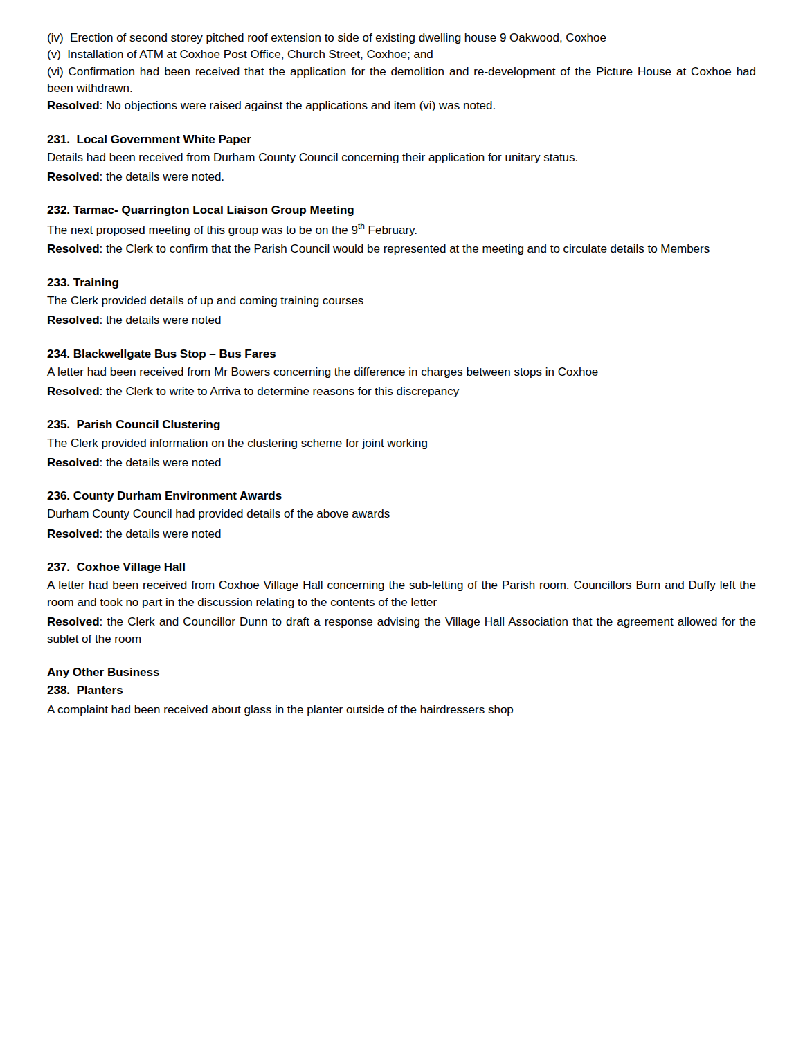(iv) Erection of second storey pitched roof extension to side of existing dwelling house 9 Oakwood, Coxhoe
(v) Installation of ATM at Coxhoe Post Office, Church Street, Coxhoe; and
(vi) Confirmation had been received that the application for the demolition and re-development of the Picture House at Coxhoe had been withdrawn.
Resolved: No objections were raised against the applications and item (vi) was noted.
231. Local Government White Paper
Details had been received from Durham County Council concerning their application for unitary status.
Resolved: the details were noted.
232. Tarmac- Quarrington Local Liaison Group Meeting
The next proposed meeting of this group was to be on the 9th February.
Resolved: the Clerk to confirm that the Parish Council would be represented at the meeting and to circulate details to Members
233. Training
The Clerk provided details of up and coming training courses
Resolved: the details were noted
234. Blackwellgate Bus Stop – Bus Fares
A letter had been received from Mr Bowers concerning the difference in charges between stops in Coxhoe
Resolved: the Clerk to write to Arriva to determine reasons for this discrepancy
235. Parish Council Clustering
The Clerk provided information on the clustering scheme for joint working
Resolved: the details were noted
236. County Durham Environment Awards
Durham County Council had provided details of the above awards
Resolved: the details were noted
237. Coxhoe Village Hall
A letter had been received from Coxhoe Village Hall concerning the sub-letting of the Parish room. Councillors Burn and Duffy left the room and took no part in the discussion relating to the contents of the letter
Resolved: the Clerk and Councillor Dunn to draft a response advising the Village Hall Association that the agreement allowed for the sublet of the room
Any Other Business
238. Planters
A complaint had been received about glass in the planter outside of the hairdressers shop